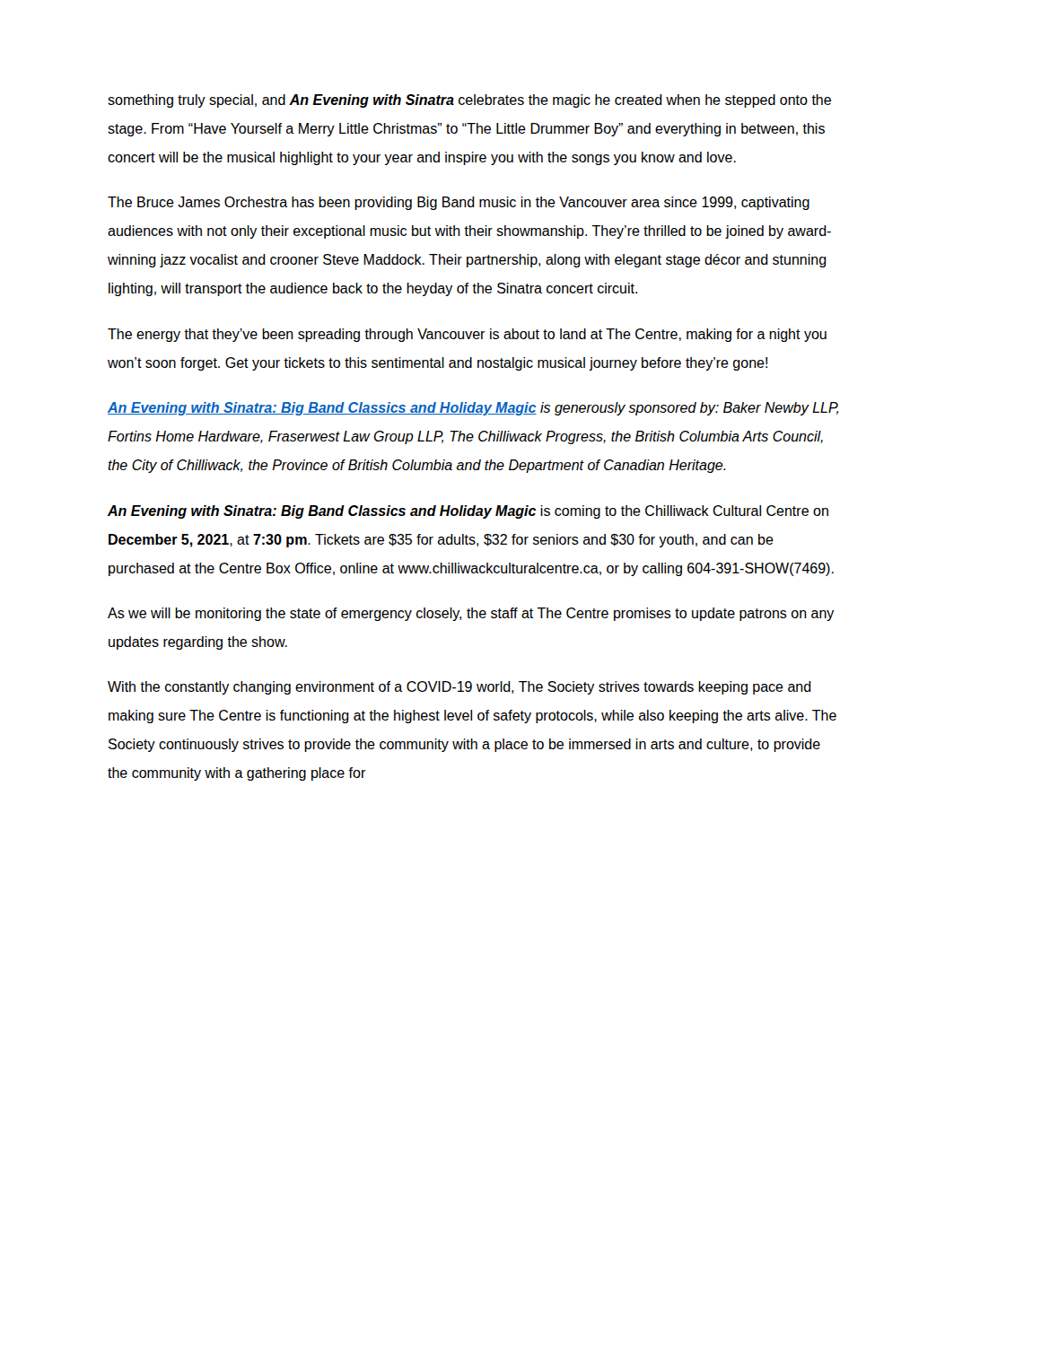something truly special, and An Evening with Sinatra celebrates the magic he created when he stepped onto the stage. From “Have Yourself a Merry Little Christmas” to “The Little Drummer Boy” and everything in between, this concert will be the musical highlight to your year and inspire you with the songs you know and love.
The Bruce James Orchestra has been providing Big Band music in the Vancouver area since 1999, captivating audiences with not only their exceptional music but with their showmanship. They’re thrilled to be joined by award-winning jazz vocalist and crooner Steve Maddock. Their partnership, along with elegant stage décor and stunning lighting, will transport the audience back to the heyday of the Sinatra concert circuit.
The energy that they’ve been spreading through Vancouver is about to land at The Centre, making for a night you won’t soon forget. Get your tickets to this sentimental and nostalgic musical journey before they’re gone!
An Evening with Sinatra: Big Band Classics and Holiday Magic is generously sponsored by: Baker Newby LLP, Fortins Home Hardware, Fraserwest Law Group LLP, The Chilliwack Progress, the British Columbia Arts Council, the City of Chilliwack, the Province of British Columbia and the Department of Canadian Heritage.
An Evening with Sinatra: Big Band Classics and Holiday Magic is coming to the Chilliwack Cultural Centre on December 5, 2021, at 7:30 pm. Tickets are $35 for adults, $32 for seniors and $30 for youth, and can be purchased at the Centre Box Office, online at www.chilliwackculturalcentre.ca, or by calling 604-391-SHOW(7469).
As we will be monitoring the state of emergency closely, the staff at The Centre promises to update patrons on any updates regarding the show.
With the constantly changing environment of a COVID-19 world, The Society strives towards keeping pace and making sure The Centre is functioning at the highest level of safety protocols, while also keeping the arts alive. The Society continuously strives to provide the community with a place to be immersed in arts and culture, to provide the community with a gathering place for